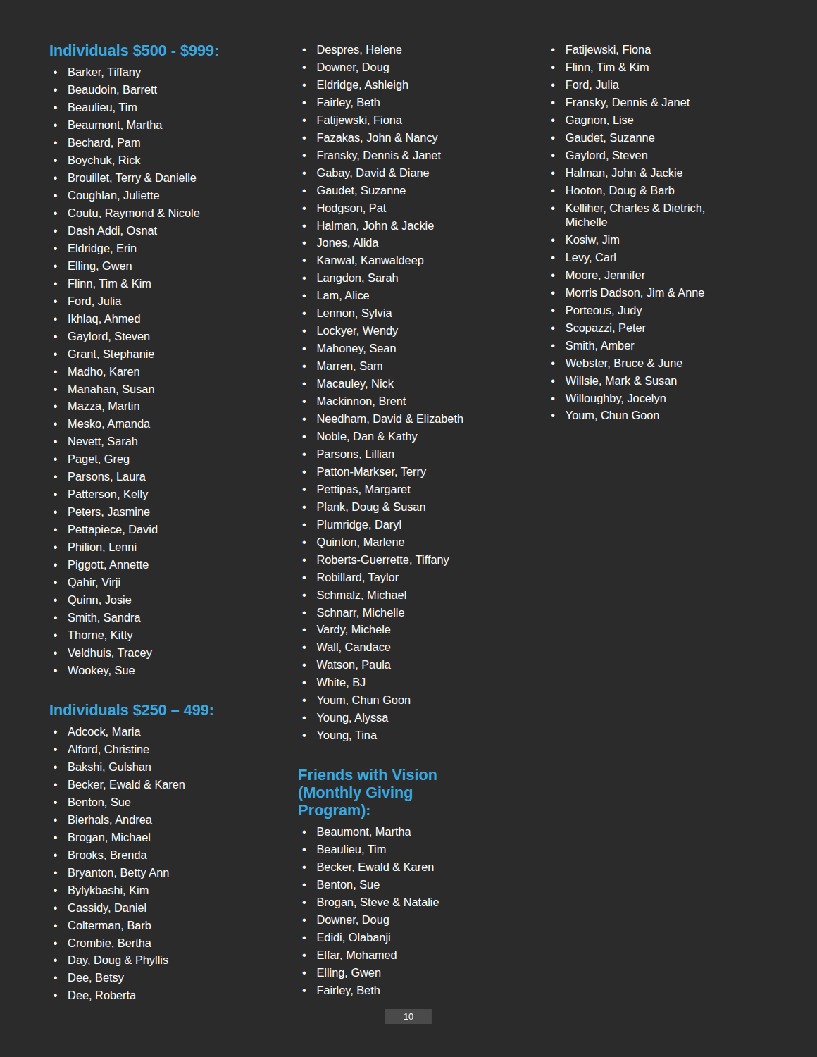Individuals $500 - $999:
Barker, Tiffany
Beaudoin, Barrett
Beaulieu, Tim
Beaumont, Martha
Bechard, Pam
Boychuk, Rick
Brouillet, Terry & Danielle
Coughlan, Juliette
Coutu, Raymond & Nicole
Dash Addi, Osnat
Eldridge, Erin
Elling, Gwen
Flinn, Tim & Kim
Ford, Julia
Ikhlaq, Ahmed
Gaylord, Steven
Grant, Stephanie
Madho, Karen
Manahan, Susan
Mazza, Martin
Mesko, Amanda
Nevett, Sarah
Paget, Greg
Parsons, Laura
Patterson, Kelly
Peters, Jasmine
Pettapiece, David
Philion, Lenni
Piggott, Annette
Qahir, Virji
Quinn, Josie
Smith, Sandra
Thorne, Kitty
Veldhuis, Tracey
Wookey, Sue
Individuals $250 – 499:
Adcock, Maria
Alford, Christine
Bakshi, Gulshan
Becker, Ewald & Karen
Benton, Sue
Bierhals, Andrea
Brogan, Michael
Brooks, Brenda
Bryanton, Betty Ann
Bylykbashi, Kim
Cassidy, Daniel
Colterman, Barb
Crombie, Bertha
Day, Doug & Phyllis
Dee, Betsy
Dee, Roberta
Despres, Helene
Downer, Doug
Eldridge, Ashleigh
Fairley, Beth
Fatijewski, Fiona
Fazakas, John & Nancy
Fransky, Dennis & Janet
Gabay, David & Diane
Gaudet, Suzanne
Hodgson, Pat
Halman, John & Jackie
Jones, Alida
Kanwal, Kanwaldeep
Langdon, Sarah
Lam, Alice
Lennon, Sylvia
Lockyer, Wendy
Mahoney, Sean
Marren, Sam
Macauley, Nick
Mackinnon, Brent
Needham, David & Elizabeth
Noble, Dan & Kathy
Parsons, Lillian
Patton-Markser, Terry
Pettipas, Margaret
Plank, Doug & Susan
Plumridge, Daryl
Quinton, Marlene
Roberts-Guerrette, Tiffany
Robillard, Taylor
Schmalz, Michael
Schnarr, Michelle
Vardy, Michele
Wall, Candace
Watson, Paula
White, BJ
Youm, Chun Goon
Young, Alyssa
Young, Tina
Friends with Vision
(Monthly Giving
Program):
Beaumont, Martha
Beaulieu, Tim
Becker, Ewald & Karen
Benton, Sue
Brogan, Steve & Natalie
Downer, Doug
Edidi, Olabanji
Elfar, Mohamed
Elling, Gwen
Fairley, Beth
Fatijewski, Fiona
Flinn, Tim & Kim
Ford, Julia
Fransky, Dennis & Janet
Gagnon, Lise
Gaudet, Suzanne
Gaylord, Steven
Halman, John & Jackie
Hooton, Doug & Barb
Kelliher, Charles & Dietrich,Michelle
Kosiw, Jim
Levy, Carl
Moore, Jennifer
Morris Dadson, Jim & Anne
Porteous, Judy
Scopazzi, Peter
Smith, Amber
Webster, Bruce & June
Willsie, Mark & Susan
Willoughby, Jocelyn
Youm, Chun Goon
10